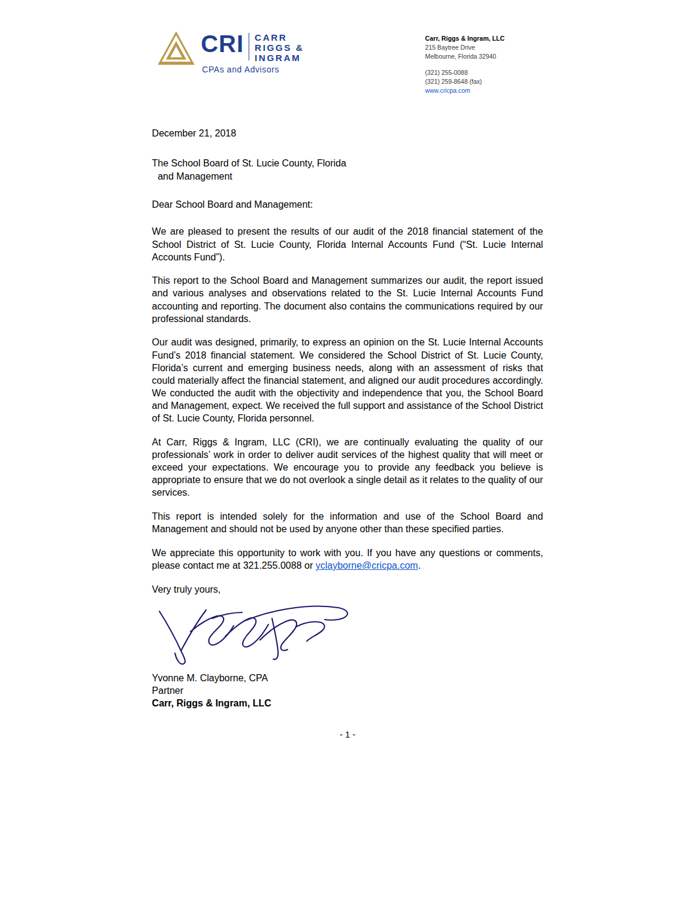CRI CARR
RIGGS &
INGRAM
CPAs and Advisors
Carr, Riggs & Ingram, LLC
215 Baytree Drive
Melbourne, Florida 32940
(321) 255-0088
(321) 259-8648 (fax)
www.cricpa.com
December 21, 2018
The School Board of St. Lucie County, Florida and Management
Dear School Board and Management:
We are pleased to present the results of our audit of the 2018 financial statement of the School District of St. Lucie County, Florida Internal Accounts Fund (“St. Lucie Internal Accounts Fund”).
This report to the School Board and Management summarizes our audit, the report issued and various analyses and observations related to the St. Lucie Internal Accounts Fund accounting and reporting. The document also contains the communications required by our professional standards.
Our audit was designed, primarily, to express an opinion on the St. Lucie Internal Accounts Fund’s 2018 financial statement. We considered the School District of St. Lucie County, Florida’s current and emerging business needs, along with an assessment of risks that could materially affect the financial statement, and aligned our audit procedures accordingly. We conducted the audit with the objectivity and independence that you, the School Board and Management, expect. We received the full support and assistance of the School District of St. Lucie County, Florida personnel.
At Carr, Riggs & Ingram, LLC (CRI), we are continually evaluating the quality of our professionals’ work in order to deliver audit services of the highest quality that will meet or exceed your expectations. We encourage you to provide any feedback you believe is appropriate to ensure that we do not overlook a single detail as it relates to the quality of our services.
This report is intended solely for the information and use of the School Board and Management and should not be used by anyone other than these specified parties.
We appreciate this opportunity to work with you. If you have any questions or comments, please contact me at 321.255.0088 or yclayborne@cricpa.com.
Very truly yours,
Yvonne M. Clayborne, CPA
Partner
Carr, Riggs & Ingram, LLC
- 1 -